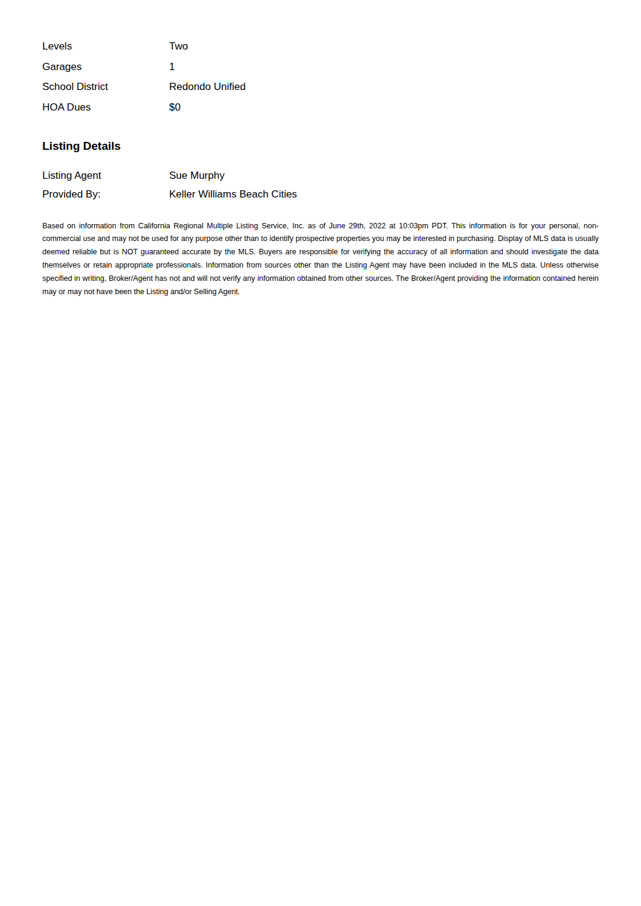| Levels | Two |
| Garages | 1 |
| School District | Redondo Unified |
| HOA Dues | $0 |
Listing Details
| Listing Agent | Sue Murphy |
| Provided By: | Keller Williams Beach Cities |
Based on information from California Regional Multiple Listing Service, Inc. as of June 29th, 2022 at 10:03pm PDT. This information is for your personal, non-commercial use and may not be used for any purpose other than to identify prospective properties you may be interested in purchasing. Display of MLS data is usually deemed reliable but is NOT guaranteed accurate by the MLS. Buyers are responsible for verifying the accuracy of all information and should investigate the data themselves or retain appropriate professionals. Information from sources other than the Listing Agent may have been included in the MLS data. Unless otherwise specified in writing, Broker/Agent has not and will not verify any information obtained from other sources. The Broker/Agent providing the information contained herein may or may not have been the Listing and/or Selling Agent.